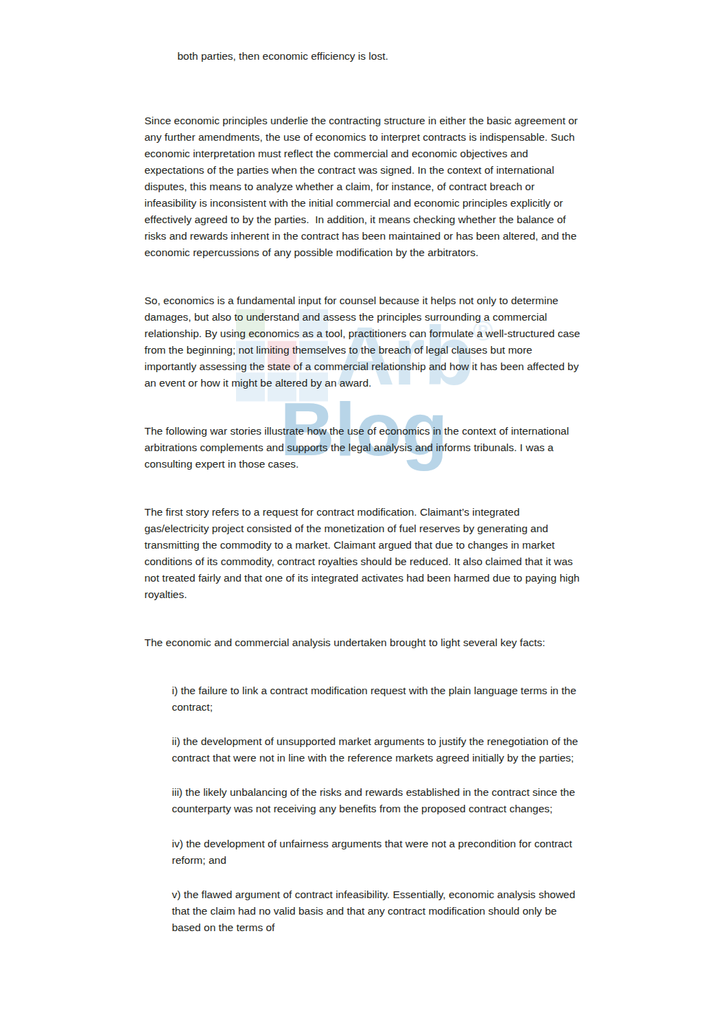Arb®
Blog
both parties, then economic efficiency is lost.
Since economic principles underlie the contracting structure in either the basic agreement or any further amendments, the use of economics to interpret contracts is indispensable. Such economic interpretation must reflect the commercial and economic objectives and expectations of the parties when the contract was signed. In the context of international disputes, this means to analyze whether a claim, for instance, of contract breach or infeasibility is inconsistent with the initial commercial and economic principles explicitly or effectively agreed to by the parties. In addition, it means checking whether the balance of risks and rewards inherent in the contract has been maintained or has been altered, and the economic repercussions of any possible modification by the arbitrators.
So, economics is a fundamental input for counsel because it helps not only to determine damages, but also to understand and assess the principles surrounding a commercial relationship. By using economics as a tool, practitioners can formulate a well-structured case from the beginning; not limiting themselves to the breach of legal clauses but more importantly assessing the state of a commercial relationship and how it has been affected by an event or how it might be altered by an award.
The following war stories illustrate how the use of economics in the context of international arbitrations complements and supports the legal analysis and informs tribunals. I was a consulting expert in those cases.
The first story refers to a request for contract modification. Claimant’s integrated gas/electricity project consisted of the monetization of fuel reserves by generating and transmitting the commodity to a market. Claimant argued that due to changes in market conditions of its commodity, contract royalties should be reduced. It also claimed that it was not treated fairly and that one of its integrated activates had been harmed due to paying high royalties.
The economic and commercial analysis undertaken brought to light several key facts:
i) the failure to link a contract modification request with the plain language terms in the contract;
ii) the development of unsupported market arguments to justify the renegotiation of the contract that were not in line with the reference markets agreed initially by the parties;
iii) the likely unbalancing of the risks and rewards established in the contract since the counterparty was not receiving any benefits from the proposed contract changes;
iv) the development of unfairness arguments that were not a precondition for contract reform; and
v) the flawed argument of contract infeasibility. Essentially, economic analysis showed that the claim had no valid basis and that any contract modification should only be based on the terms of